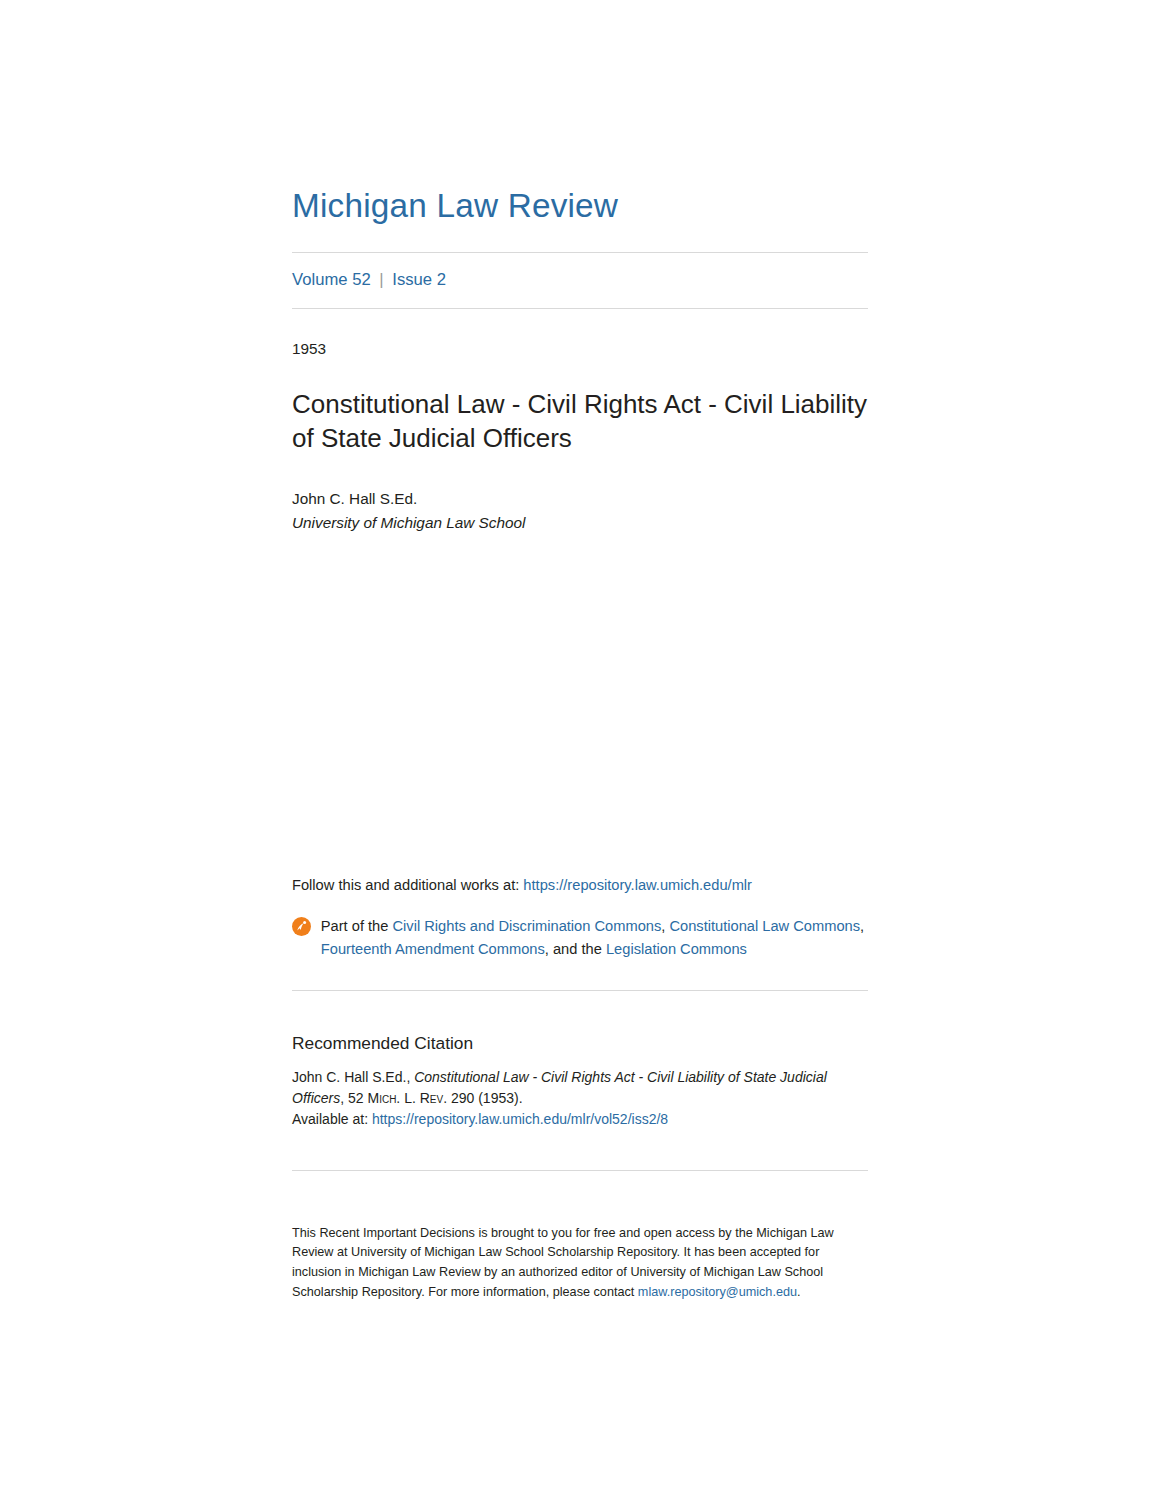Michigan Law Review
Volume 52|Issue 2
1953
Constitutional Law - Civil Rights Act - Civil Liability of State Judicial Officers
John C. Hall S.Ed.
University of Michigan Law School
Follow this and additional works at: https://repository.law.umich.edu/mlr
Part of the Civil Rights and Discrimination Commons, Constitutional Law Commons, Fourteenth Amendment Commons, and the Legislation Commons
Recommended Citation
John C. Hall S.Ed., Constitutional Law - Civil Rights Act - Civil Liability of State Judicial Officers, 52 Mich. L. Rev. 290 (1953).
Available at: https://repository.law.umich.edu/mlr/vol52/iss2/8
This Recent Important Decisions is brought to you for free and open access by the Michigan Law Review at University of Michigan Law School Scholarship Repository. It has been accepted for inclusion in Michigan Law Review by an authorized editor of University of Michigan Law School Scholarship Repository. For more information, please contact mlaw.repository@umich.edu.